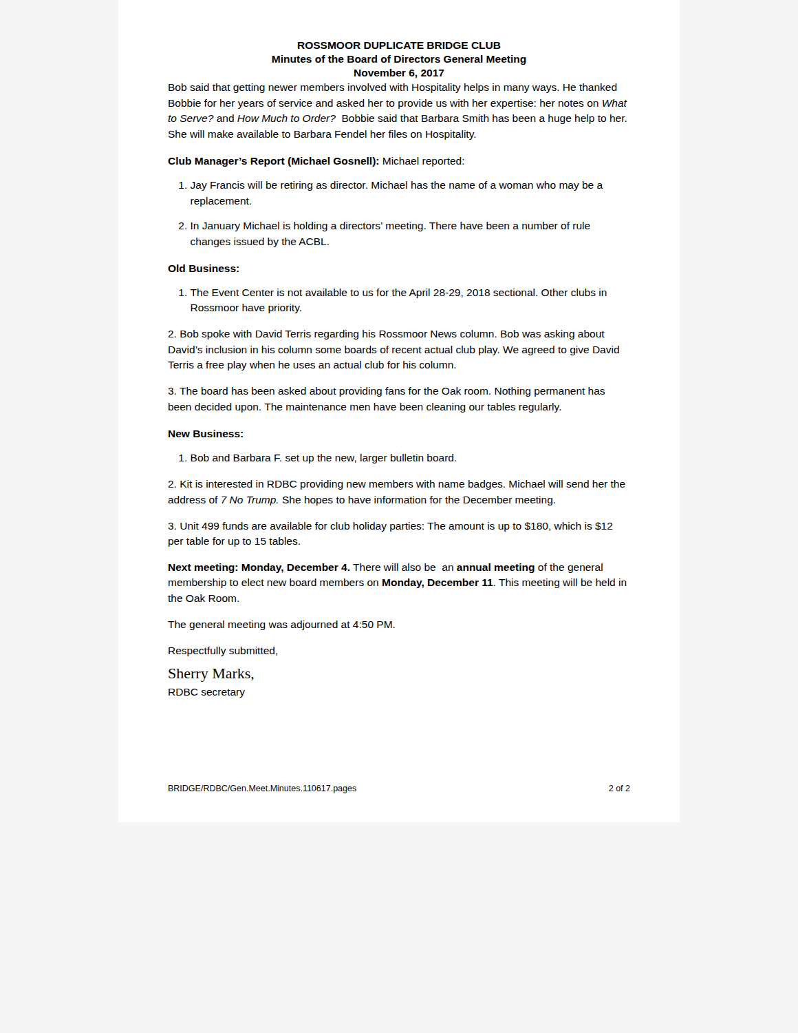ROSSMOOR DUPLICATE BRIDGE CLUB Minutes of the Board of Directors General Meeting November 6, 2017
Bob said that getting newer members involved with Hospitality helps in many ways. He thanked Bobbie for her years of service and asked her to provide us with her expertise: her notes on What to Serve? and How Much to Order? Bobbie said that Barbara Smith has been a huge help to her. She will make available to Barbara Fendel her files on Hospitality.
Club Manager’s Report (Michael Gosnell): Michael reported:
Jay Francis will be retiring as director. Michael has the name of a woman who may be a replacement.
In January Michael is holding a directors’ meeting. There have been a number of rule changes issued by the ACBL.
Old Business:
The Event Center is not available to us for the April 28-29, 2018 sectional. Other clubs in Rossmoor have priority.
2. Bob spoke with David Terris regarding his Rossmoor News column. Bob was asking about David’s inclusion in his column some boards of recent actual club play. We agreed to give David Terris a free play when he uses an actual club for his column.
3. The board has been asked about providing fans for the Oak room. Nothing permanent has been decided upon. The maintenance men have been cleaning our tables regularly.
New Business:
Bob and Barbara F. set up the new, larger bulletin board.
2. Kit is interested in RDBC providing new members with name badges. Michael will send her the address of 7 No Trump. She hopes to have information for the December meeting.
3. Unit 499 funds are available for club holiday parties: The amount is up to $180, which is $12 per table for up to 15 tables.
Next meeting: Monday, December 4. There will also be an annual meeting of the general membership to elect new board members on Monday, December 11. This meeting will be held in the Oak Room.
The general meeting was adjourned at 4:50 PM.
Respectfully submitted,
Sherry Marks,
RDBC secretary
BRIDGE/RDBC/Gen.Meet.Minutes.110617.pages 2 of 2